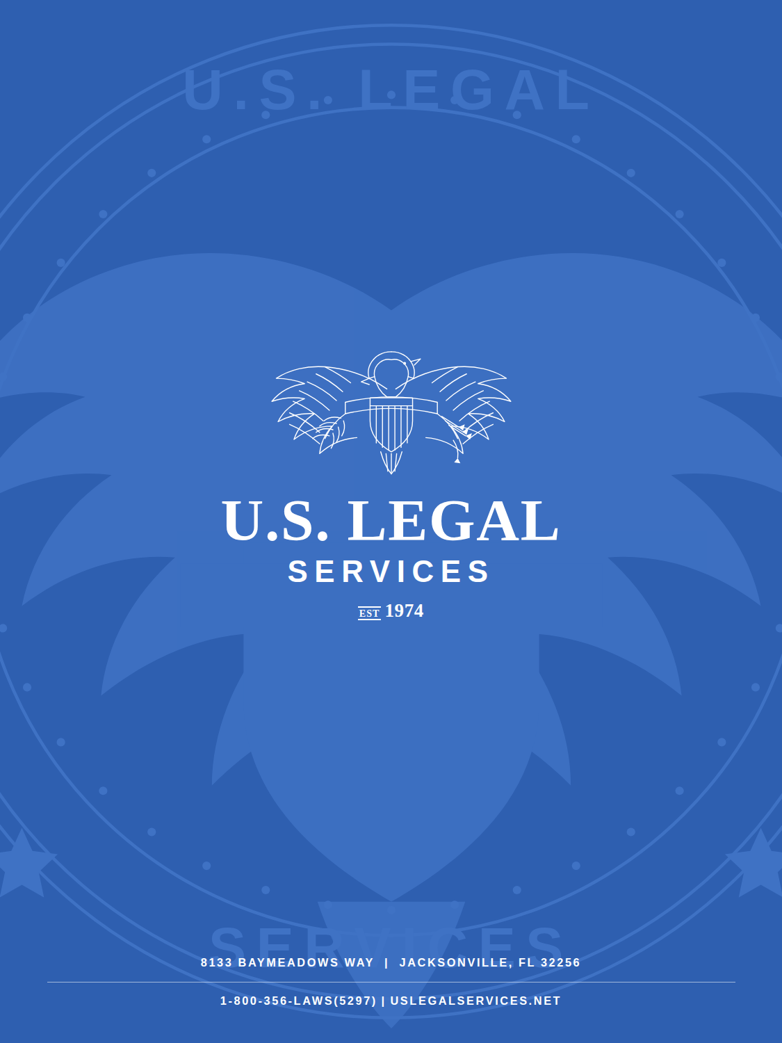U.S. LEGAL
SERVICES
U.S. LEGAL
SERVICES
EST 1974
8133 BAYMEADOWS WAY | JACKSONVILLE, FL 32256
1-800-356-LAWS(5297)|USLEGALSERVICES.NET